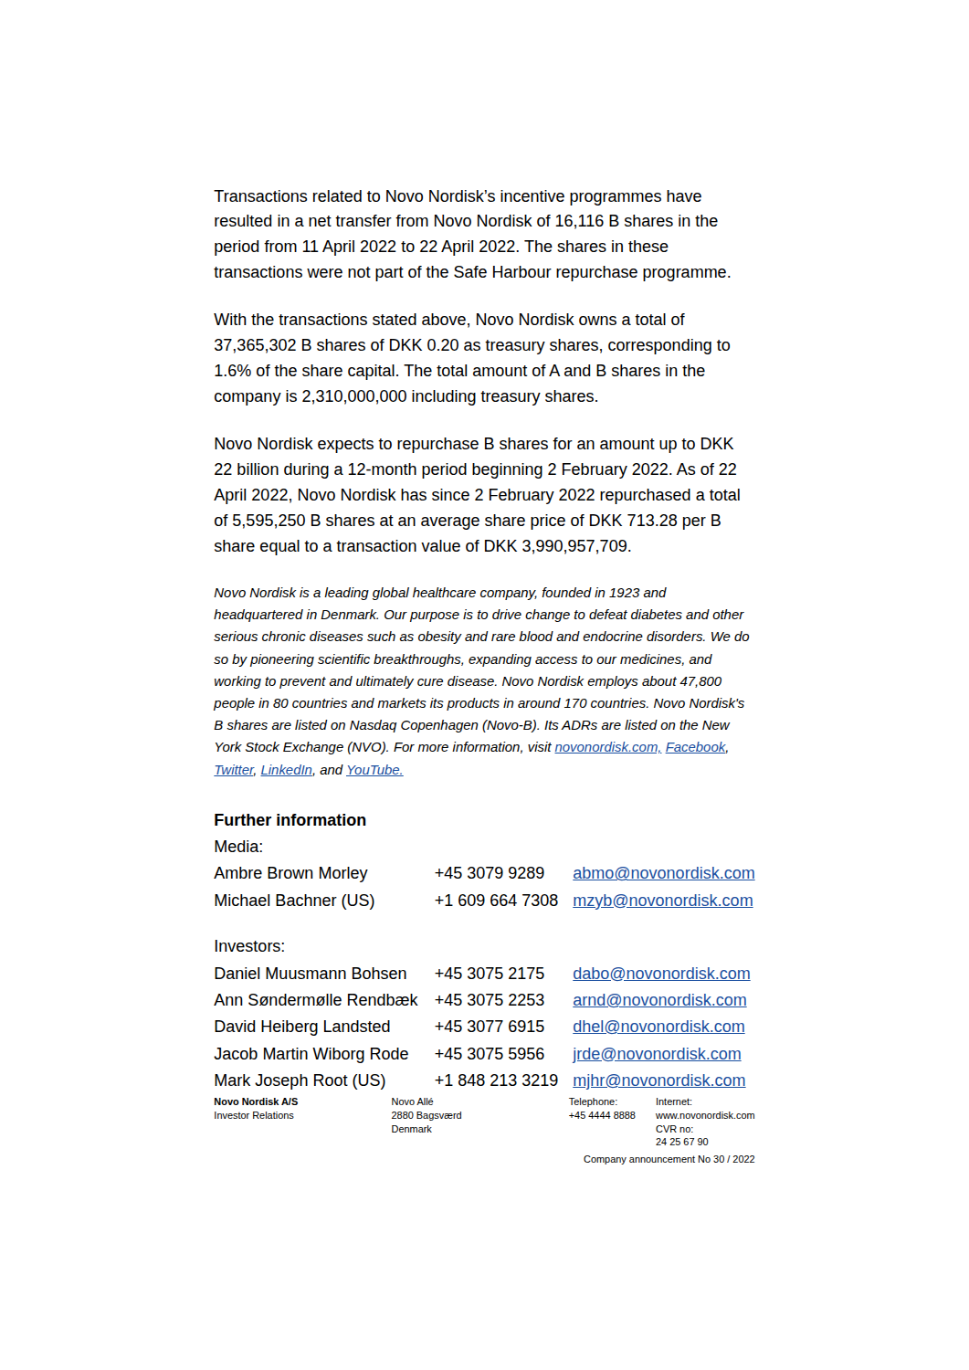Transactions related to Novo Nordisk’s incentive programmes have resulted in a net transfer from Novo Nordisk of 16,116 B shares in the period from 11 April 2022 to 22 April 2022. The shares in these transactions were not part of the Safe Harbour repurchase programme.
With the transactions stated above, Novo Nordisk owns a total of 37,365,302 B shares of DKK 0.20 as treasury shares, corresponding to 1.6% of the share capital. The total amount of A and B shares in the company is 2,310,000,000 including treasury shares.
Novo Nordisk expects to repurchase B shares for an amount up to DKK 22 billion during a 12-month period beginning 2 February 2022. As of 22 April 2022, Novo Nordisk has since 2 February 2022 repurchased a total of 5,595,250 B shares at an average share price of DKK 713.28 per B share equal to a transaction value of DKK 3,990,957,709.
Novo Nordisk is a leading global healthcare company, founded in 1923 and headquartered in Denmark. Our purpose is to drive change to defeat diabetes and other serious chronic diseases such as obesity and rare blood and endocrine disorders. We do so by pioneering scientific breakthroughs, expanding access to our medicines, and working to prevent and ultimately cure disease. Novo Nordisk employs about 47,800 people in 80 countries and markets its products in around 170 countries. Novo Nordisk's B shares are listed on Nasdaq Copenhagen (Novo-B). Its ADRs are listed on the New York Stock Exchange (NVO). For more information, visit novonordisk.com, Facebook, Twitter, LinkedIn, and YouTube.
Further information
| Media: | | |
| Ambre Brown Morley | +45 3079 9289 | abmo@novonordisk.com |
| Michael Bachner (US) | +1 609 664 7308 | mzyb@novonordisk.com |
| Investors: | | |
| Daniel Muusmann Bohsen | +45 3075 2175 | dabo@novonordisk.com |
| Ann Søndermølle Rendbæk | +45 3075 2253 | arnd@novonordisk.com |
| David Heiberg Landsted | +45 3077 6915 | dhel@novonordisk.com |
| Jacob Martin Wiborg Rode | +45 3075 5956 | jrde@novonordisk.com |
| Mark Joseph Root (US) | +1 848 213 3219 | mjhr@novonordisk.com |
| Novo Nordisk A/S | Novo Allé | Telephone: | Internet: |
| Investor Relations | 2880 Bagsværd | +45 4444 8888 | www.novonordisk.com |
| | Denmark | | CVR no: |
| | | | 24 25 67 90 |
Company announcement No 30 / 2022